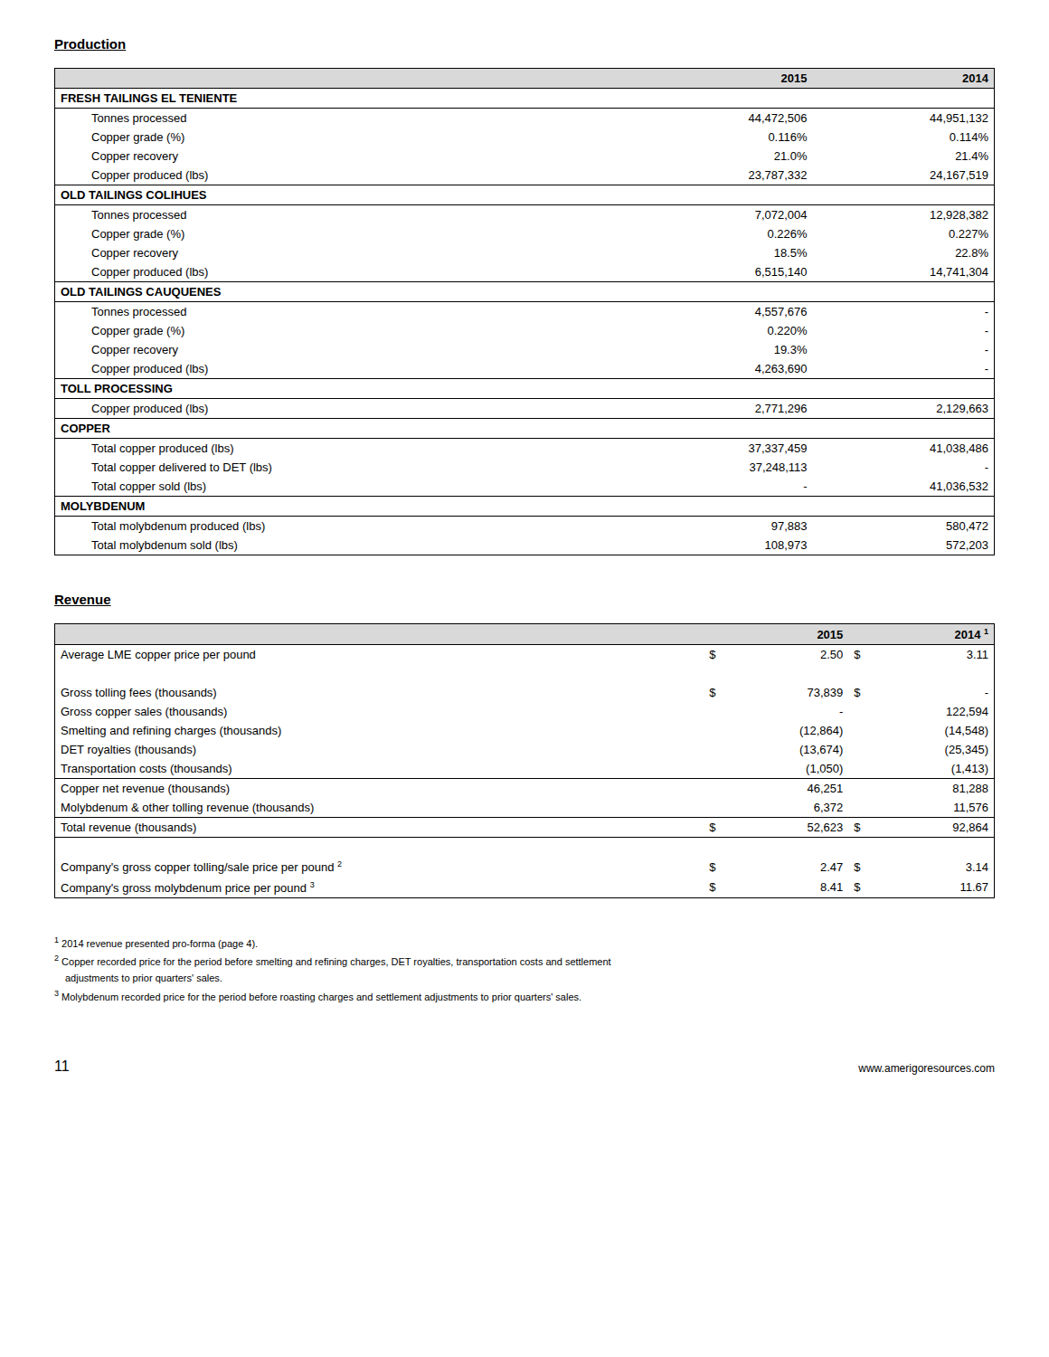Production
| | 2015 | 2014 |
| --- | --- | --- |
| FRESH TAILINGS EL TENIENTE | | |
| Tonnes processed | 44,472,506 | 44,951,132 |
| Copper grade (%) | 0.116% | 0.114% |
| Copper recovery | 21.0% | 21.4% |
| Copper produced (lbs) | 23,787,332 | 24,167,519 |
| OLD TAILINGS COLIHUES | | |
| Tonnes processed | 7,072,004 | 12,928,382 |
| Copper grade (%) | 0.226% | 0.227% |
| Copper recovery | 18.5% | 22.8% |
| Copper produced (lbs) | 6,515,140 | 14,741,304 |
| OLD TAILINGS CAUQUENES | | |
| Tonnes processed | 4,557,676 | - |
| Copper grade (%) | 0.220% | - |
| Copper recovery | 19.3% | - |
| Copper produced (lbs) | 4,263,690 | - |
| TOLL PROCESSING | | |
| Copper produced (lbs) | 2,771,296 | 2,129,663 |
| COPPER | | |
| Total copper produced (lbs) | 37,337,459 | 41,038,486 |
| Total copper delivered to DET (lbs) | 37,248,113 | - |
| Total copper sold (lbs) | - | 41,036,532 |
| MOLYBDENUM | | |
| Total molybdenum produced (lbs) | 97,883 | 580,472 |
| Total molybdenum sold (lbs) | 108,973 | 572,203 |
Revenue
| | 2015 | 2014 1 |
| --- | --- | --- |
| Average LME copper price per pound | $ | 2.50 | $ | 3.11 |
| Gross tolling fees (thousands) | $ | 73,839 | $ | - |
| Gross copper sales (thousands) | | - | | 122,594 |
| Smelting and refining charges (thousands) | | (12,864) | | (14,548) |
| DET royalties (thousands) | | (13,674) | | (25,345) |
| Transportation costs (thousands) | | (1,050) | | (1,413) |
| Copper net revenue (thousands) | | 46,251 | | 81,288 |
| Molybdenum & other tolling revenue (thousands) | | 6,372 | | 11,576 |
| Total revenue (thousands) | $ | 52,623 | $ | 92,864 |
| Company's gross copper tolling/sale price per pound 2 | $ | 2.47 | $ | 3.14 |
| Company's gross molybdenum price per pound 3 | $ | 8.41 | $ | 11.67 |
1 2014 revenue presented pro-forma (page 4).
2 Copper recorded price for the period before smelting and refining charges, DET royalties, transportation costs and settlement
adjustments to prior quarters' sales.
3 Molybdenum recorded price for the period before roasting charges and settlement adjustments to prior quarters' sales.
11 www.amerigoresources.com